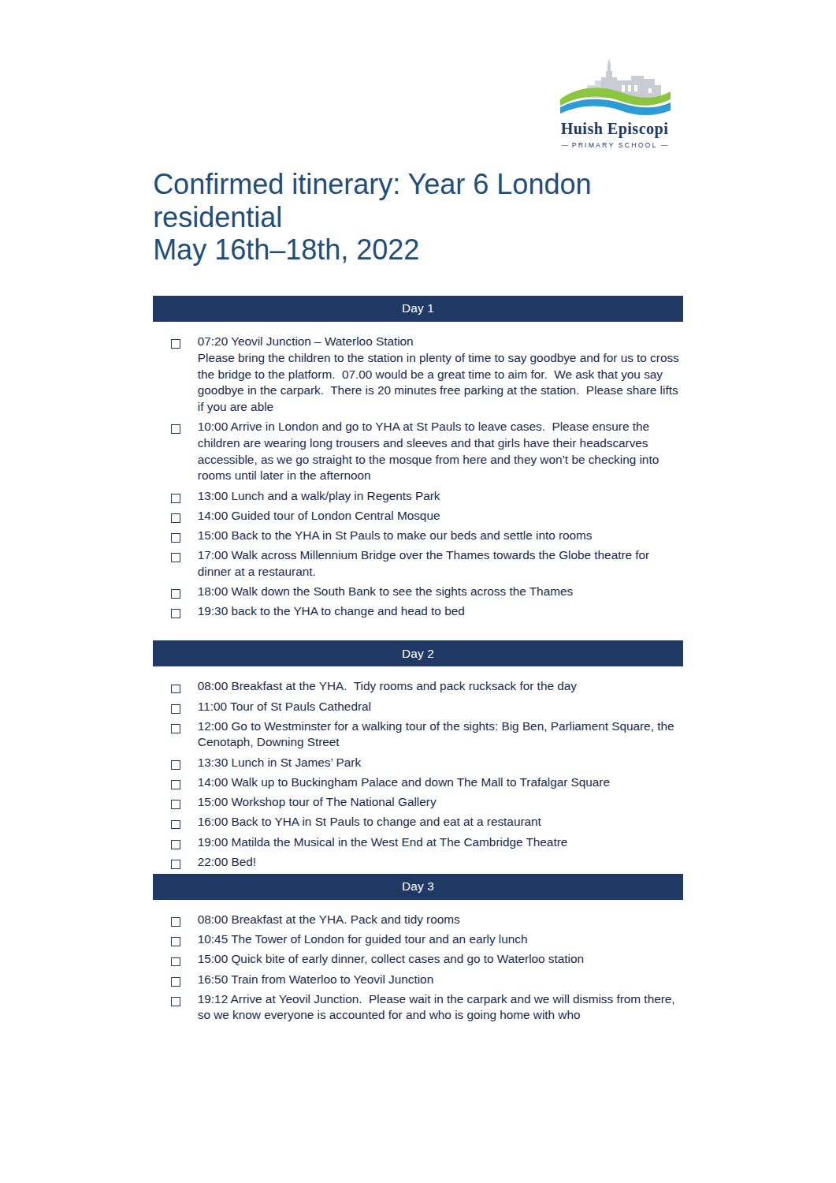Huish Episcopi
— Primary School —
Confirmed itinerary: Year 6 London residential
May 16th–18th, 2022
Day 1
07:20 Yeovil Junction – Waterloo Station
Please bring the children to the station in plenty of time to say goodbye and for us to cross the bridge to the platform. 07.00 would be a great time to aim for. We ask that you say goodbye in the carpark. There is 20 minutes free parking at the station. Please share lifts if you are able
10:00 Arrive in London and go to YHA at St Pauls to leave cases. Please ensure the children are wearing long trousers and sleeves and that girls have their headscarves accessible, as we go straight to the mosque from here and they won’t be checking into rooms until later in the afternoon
13:00 Lunch and a walk/play in Regents Park
14:00 Guided tour of London Central Mosque
15:00 Back to the YHA in St Pauls to make our beds and settle into rooms
17:00 Walk across Millennium Bridge over the Thames towards the Globe theatre for dinner at a restaurant.
18:00 Walk down the South Bank to see the sights across the Thames
19:30 back to the YHA to change and head to bed
Day 2
08:00 Breakfast at the YHA. Tidy rooms and pack rucksack for the day
11:00 Tour of St Pauls Cathedral
12:00 Go to Westminster for a walking tour of the sights: Big Ben, Parliament Square, the Cenotaph, Downing Street
13:30 Lunch in St James’ Park
14:00 Walk up to Buckingham Palace and down The Mall to Trafalgar Square
15:00 Workshop tour of The National Gallery
16:00 Back to YHA in St Pauls to change and eat at a restaurant
19:00 Matilda the Musical in the West End at The Cambridge Theatre
22:00 Bed!
Day 3
08:00 Breakfast at the YHA. Pack and tidy rooms
10:45 The Tower of London for guided tour and an early lunch
15:00 Quick bite of early dinner, collect cases and go to Waterloo station
16:50 Train from Waterloo to Yeovil Junction
19:12 Arrive at Yeovil Junction. Please wait in the carpark and we will dismiss from there, so we know everyone is accounted for and who is going home with who